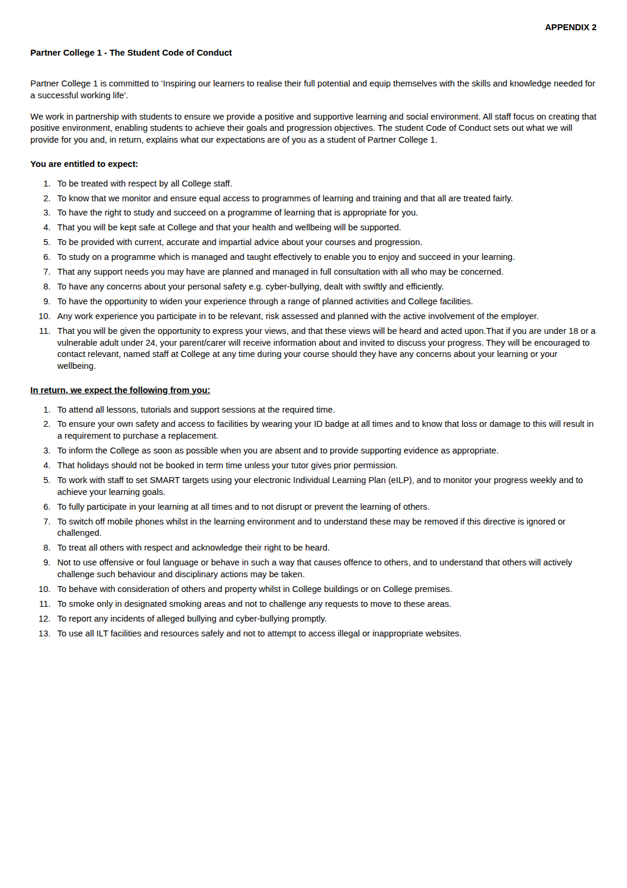APPENDIX 2
Partner College 1 - The Student Code of Conduct
Partner College 1 is committed to ‘Inspiring our learners to realise their full potential and equip themselves with the skills and knowledge needed for a successful working life’.
We work in partnership with students to ensure we provide a positive and supportive learning and social environment. All staff focus on creating that positive environment, enabling students to achieve their goals and progression objectives. The student Code of Conduct sets out what we will provide for you and, in return, explains what our expectations are of you as a student of Partner College 1.
You are entitled to expect:
To be treated with respect by all College staff.
To know that we monitor and ensure equal access to programmes of learning and training and that all are treated fairly.
To have the right to study and succeed on a programme of learning that is appropriate for you.
That you will be kept safe at College and that your health and wellbeing will be supported.
To be provided with current, accurate and impartial advice about your courses and progression.
To study on a programme which is managed and taught effectively to enable you to enjoy and succeed in your learning.
That any support needs you may have are planned and managed in full consultation with all who may be concerned.
To have any concerns about your personal safety e.g. cyber-bullying, dealt with swiftly and efficiently.
To have the opportunity to widen your experience through a range of planned activities and College facilities.
Any work experience you participate in to be relevant, risk assessed and planned with the active involvement of the employer.
That you will be given the opportunity to express your views, and that these views will be heard and acted upon.That if you are under 18 or a vulnerable adult under 24, your parent/carer will receive information about and invited to discuss your progress. They will be encouraged to contact relevant, named staff at College at any time during your course should they have any concerns about your learning or your wellbeing.
In return, we expect the following from you:
To attend all lessons, tutorials and support sessions at the required time.
To ensure your own safety and access to facilities by wearing your ID badge at all times and to know that loss or damage to this will result in a requirement to purchase a replacement.
To inform the College as soon as possible when you are absent and to provide supporting evidence as appropriate.
That holidays should not be booked in term time unless your tutor gives prior permission.
To work with staff to set SMART targets using your electronic Individual Learning Plan (eILP), and to monitor your progress weekly and to achieve your learning goals.
To fully participate in your learning at all times and to not disrupt or prevent the learning of others.
To switch off mobile phones whilst in the learning environment and to understand these may be removed if this directive is ignored or challenged.
To treat all others with respect and acknowledge their right to be heard.
Not to use offensive or foul language or behave in such a way that causes offence to others, and to understand that others will actively challenge such behaviour and disciplinary actions may be taken.
To behave with consideration of others and property whilst in College buildings or on College premises.
To smoke only in designated smoking areas and not to challenge any requests to move to these areas.
To report any incidents of alleged bullying and cyber-bullying promptly.
To use all ILT facilities and resources safely and not to attempt to access illegal or inappropriate websites.